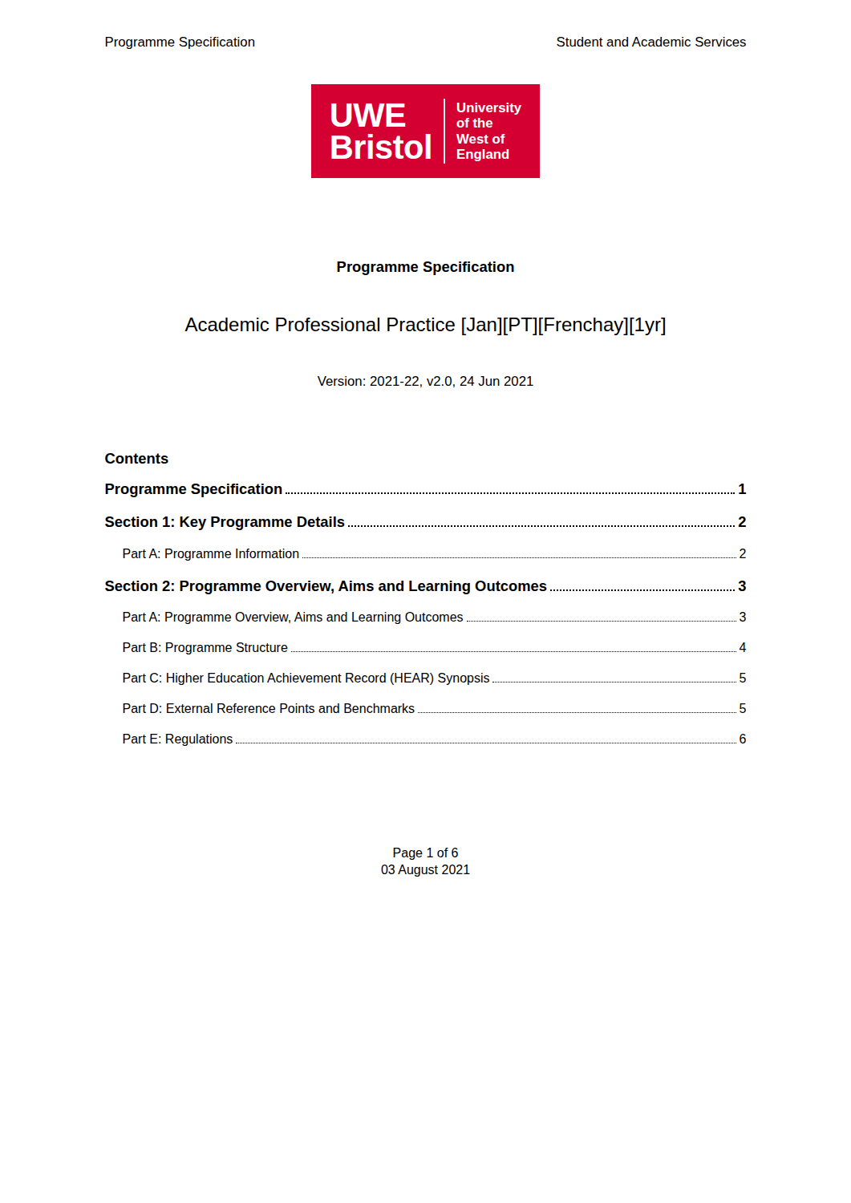Programme Specification Student and Academic Services
| UWE Bristol | University of the West of England |
Programme Specification
Academic Professional Practice [Jan][PT][Frenchay][1yr]
Version: 2021-22, v2.0, 24 Jun 2021
Contents
Programme Specification 1
Section 1: Key Programme Details 2
Part A: Programme Information 2
Section 2: Programme Overview, Aims and Learning Outcomes 3
Part A: Programme Overview, Aims and Learning Outcomes 3
Part B: Programme Structure 4
Part C: Higher Education Achievement Record (HEAR) Synopsis 5
Part D: External Reference Points and Benchmarks 5
Part E: Regulations 6
Page 1 of 6
03 August 2021